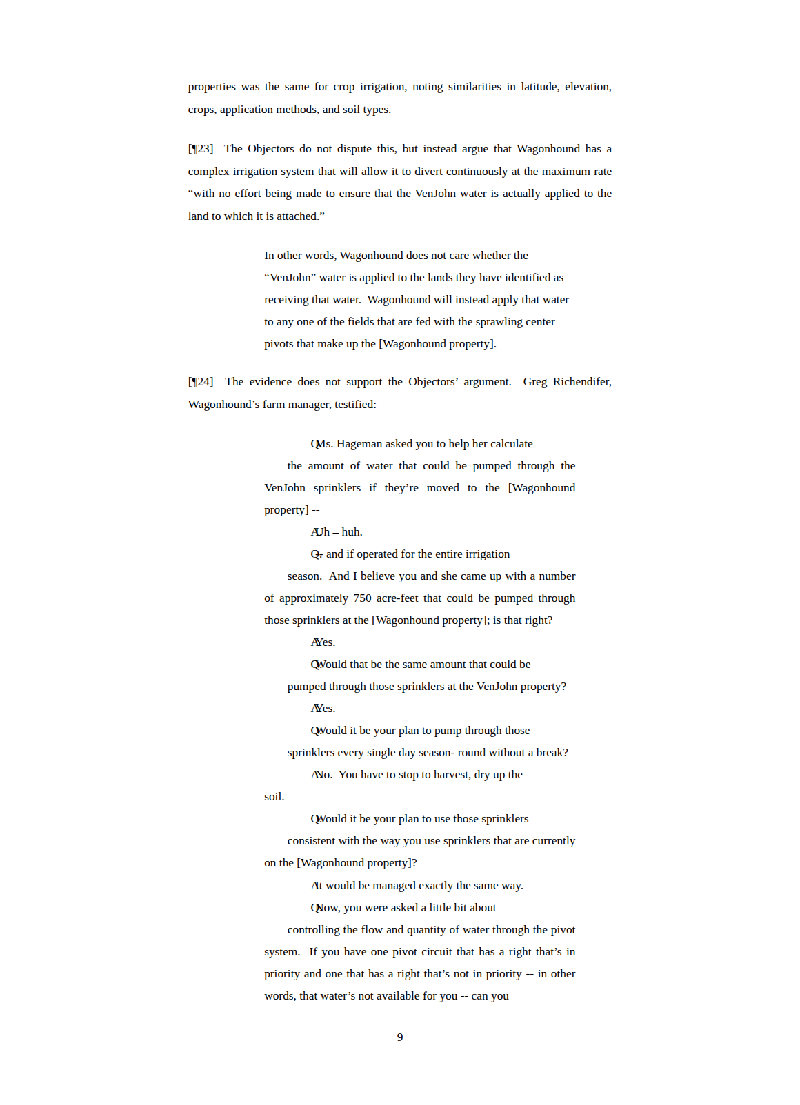properties was the same for crop irrigation, noting similarities in latitude, elevation, crops, application methods, and soil types.
[¶23] The Objectors do not dispute this, but instead argue that Wagonhound has a complex irrigation system that will allow it to divert continuously at the maximum rate “with no effort being made to ensure that the VenJohn water is actually applied to the land to which it is attached.”
In other words, Wagonhound does not care whether the “VenJohn” water is applied to the lands they have identified as receiving that water. Wagonhound will instead apply that water to any one of the fields that are fed with the sprawling center pivots that make up the [Wagonhound property].
[¶24] The evidence does not support the Objectors’ argument. Greg Richendifer, Wagonhound’s farm manager, testified:
Q. Ms. Hageman asked you to help her calculate
the amount of water that could be pumped through the VenJohn sprinklers if they’re moved to the [Wagonhound property] --
A. Uh – huh.
Q.-- and if operated for the entire irrigation
season. And I believe you and she came up with a number of approximately 750 acre-feet that could be pumped through those sprinklers at the [Wagonhound property]; is that right?
A. Yes.
Q. Would that be the same amount that could be
pumped through those sprinklers at the VenJohn property?
A. Yes.
Q. Would it be your plan to pump through those
sprinklers every single day season- round without a break?
A. No. You have to stop to harvest, dry up the
soil.
Q. Would it be your plan to use those sprinklers
consistent with the way you use sprinklers that are currently on the [Wagonhound property]?
A. It would be managed exactly the same way.
Q. Now, you were asked a little bit about
controlling the flow and quantity of water through the pivot system. If you have one pivot circuit that has a right that’s in priority and one that has a right that’s not in priority -- in other words, that water’s not available for you -- can you
9